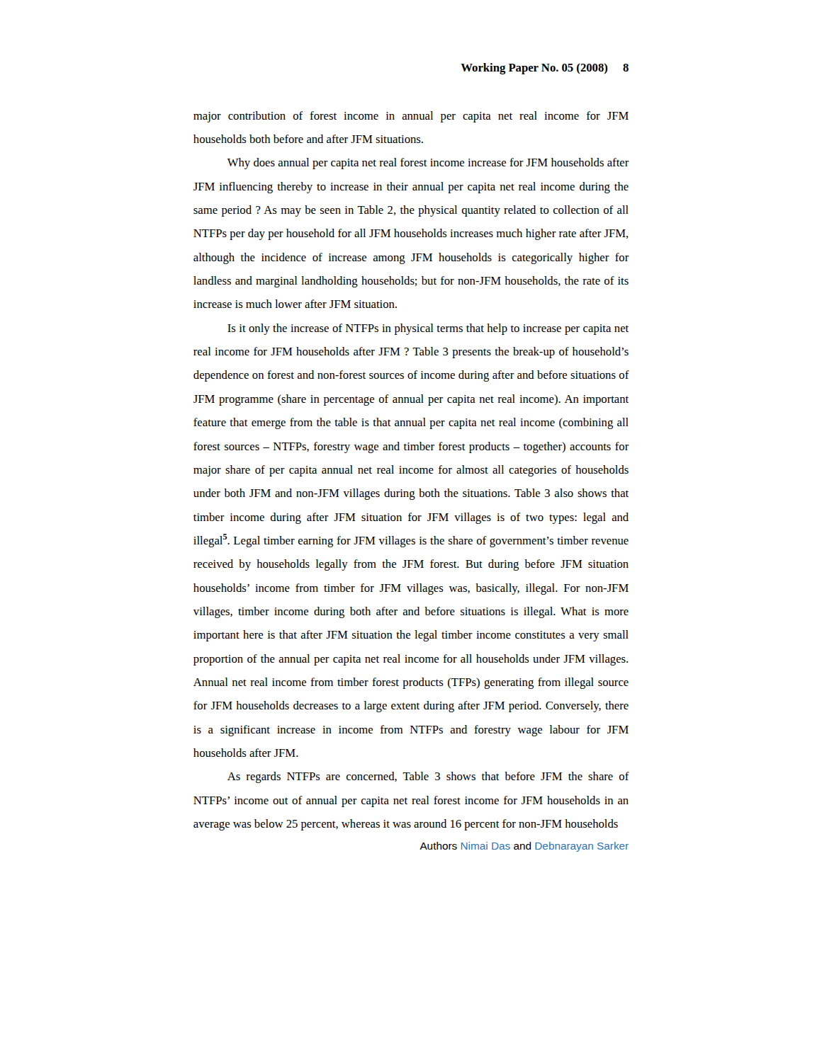Working Paper No. 05 (2008)8
major contribution of forest income in annual per capita net real income for JFM households both before and after JFM situations.
Why does annual per capita net real forest income increase for JFM households after JFM influencing thereby to increase in their annual per capita net real income during the same period ? As may be seen in Table 2, the physical quantity related to collection of all NTFPs per day per household for all JFM households increases much higher rate after JFM, although the incidence of increase among JFM households is categorically higher for landless and marginal landholding households; but for non-JFM households, the rate of its increase is much lower after JFM situation.
Is it only the increase of NTFPs in physical terms that help to increase per capita net real income for JFM households after JFM ? Table 3 presents the break-up of household’s dependence on forest and non-forest sources of income during after and before situations of JFM programme (share in percentage of annual per capita net real income). An important feature that emerge from the table is that annual per capita net real income (combining all forest sources – NTFPs, forestry wage and timber forest products – together) accounts for major share of per capita annual net real income for almost all categories of households under both JFM and non-JFM villages during both the situations. Table 3 also shows that timber income during after JFM situation for JFM villages is of two types: legal and illegal5. Legal timber earning for JFM villages is the share of government’s timber revenue received by households legally from the JFM forest. But during before JFM situation households’ income from timber for JFM villages was, basically, illegal. For non-JFM villages, timber income during both after and before situations is illegal. What is more important here is that after JFM situation the legal timber income constitutes a very small proportion of the annual per capita net real income for all households under JFM villages. Annual net real income from timber forest products (TFPs) generating from illegal source for JFM households decreases to a large extent during after JFM period. Conversely, there is a significant increase in income from NTFPs and forestry wage labour for JFM households after JFM.
As regards NTFPs are concerned, Table 3 shows that before JFM the share of NTFPs’ income out of annual per capita net real forest income for JFM households in an average was below 25 percent, whereas it was around 16 percent for non-JFM households
Authors Nimai Das and Debnarayan Sarker